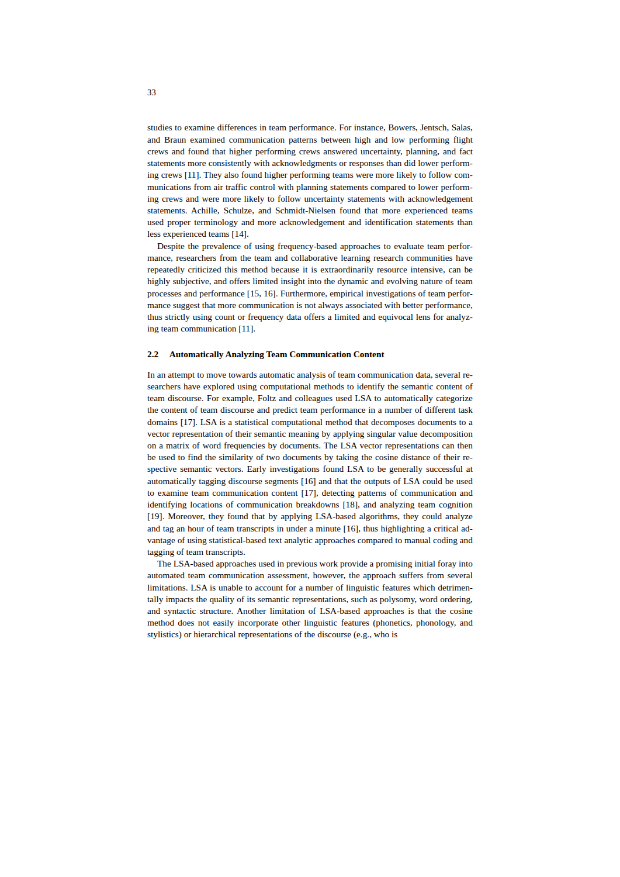33
studies to examine differences in team performance. For instance, Bowers, Jentsch, Salas, and Braun examined communication patterns between high and low performing flight crews and found that higher performing crews answered uncertainty, planning, and fact statements more consistently with acknowledgments or responses than did lower performing crews [11]. They also found higher performing teams were more likely to follow communications from air traffic control with planning statements compared to lower performing crews and were more likely to follow uncertainty statements with acknowledgement statements. Achille, Schulze, and Schmidt-Nielsen found that more experienced teams used proper terminology and more acknowledgement and identification statements than less experienced teams [14].
Despite the prevalence of using frequency-based approaches to evaluate team performance, researchers from the team and collaborative learning research communities have repeatedly criticized this method because it is extraordinarily resource intensive, can be highly subjective, and offers limited insight into the dynamic and evolving nature of team processes and performance [15, 16]. Furthermore, empirical investigations of team performance suggest that more communication is not always associated with better performance, thus strictly using count or frequency data offers a limited and equivocal lens for analyzing team communication [11].
2.2 Automatically Analyzing Team Communication Content
In an attempt to move towards automatic analysis of team communication data, several researchers have explored using computational methods to identify the semantic content of team discourse. For example, Foltz and colleagues used LSA to automatically categorize the content of team discourse and predict team performance in a number of different task domains [17]. LSA is a statistical computational method that decomposes documents to a vector representation of their semantic meaning by applying singular value decomposition on a matrix of word frequencies by documents. The LSA vector representations can then be used to find the similarity of two documents by taking the cosine distance of their respective semantic vectors. Early investigations found LSA to be generally successful at automatically tagging discourse segments [16] and that the outputs of LSA could be used to examine team communication content [17], detecting patterns of communication and identifying locations of communication breakdowns [18], and analyzing team cognition [19]. Moreover, they found that by applying LSA-based algorithms, they could analyze and tag an hour of team transcripts in under a minute [16], thus highlighting a critical advantage of using statistical-based text analytic approaches compared to manual coding and tagging of team transcripts.
The LSA-based approaches used in previous work provide a promising initial foray into automated team communication assessment, however, the approach suffers from several limitations. LSA is unable to account for a number of linguistic features which detrimentally impacts the quality of its semantic representations, such as polysomy, word ordering, and syntactic structure. Another limitation of LSA-based approaches is that the cosine method does not easily incorporate other linguistic features (phonetics, phonology, and stylistics) or hierarchical representations of the discourse (e.g., who is